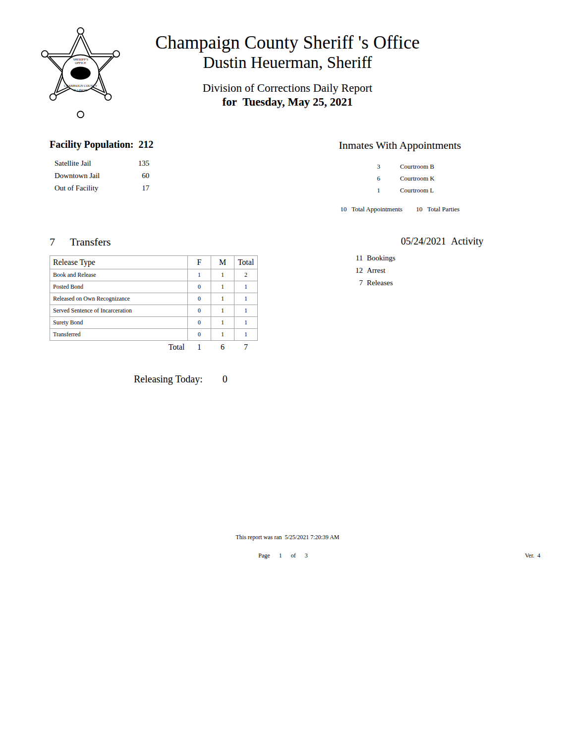SHERIFF'S OFFICE CHAMPAIGN COUNTY ILLINOIS
Champaign County Sheriff 's Office
Dustin Heuerman, Sheriff
Division of Corrections Daily Report
for Tuesday, May 25, 2021
Facility Population: 212
| Satellite Jail | 135 |
| Downtown Jail | 60 |
| Out of Facility | 17 |
Inmates With Appointments
| 3 | Courtroom B |
| 6 | Courtroom K |
| 1 | Courtroom L |
10 Total Appointments 10 Total Parties
7 Transfers
| Release Type | F | M | Total |
| --- | --- | --- | --- |
| Book and Release | 1 | 1 | 2 |
| Posted Bond | 0 | 1 | 1 |
| Released on Own Recognizance | 0 | 1 | 1 |
| Served Sentence of Incarceration | 0 | 1 | 1 |
| Surety Bond | 0 | 1 | 1 |
| Transferred | 0 | 1 | 1 |
| Total | 1 | 6 | 7 |
05/24/2021 Activity
11 Bookings
12 Arrest
7 Releases
Releasing Today:0
This report was ran 5/25/2021 7:20:39 AM
Page1of3 Ver. 4